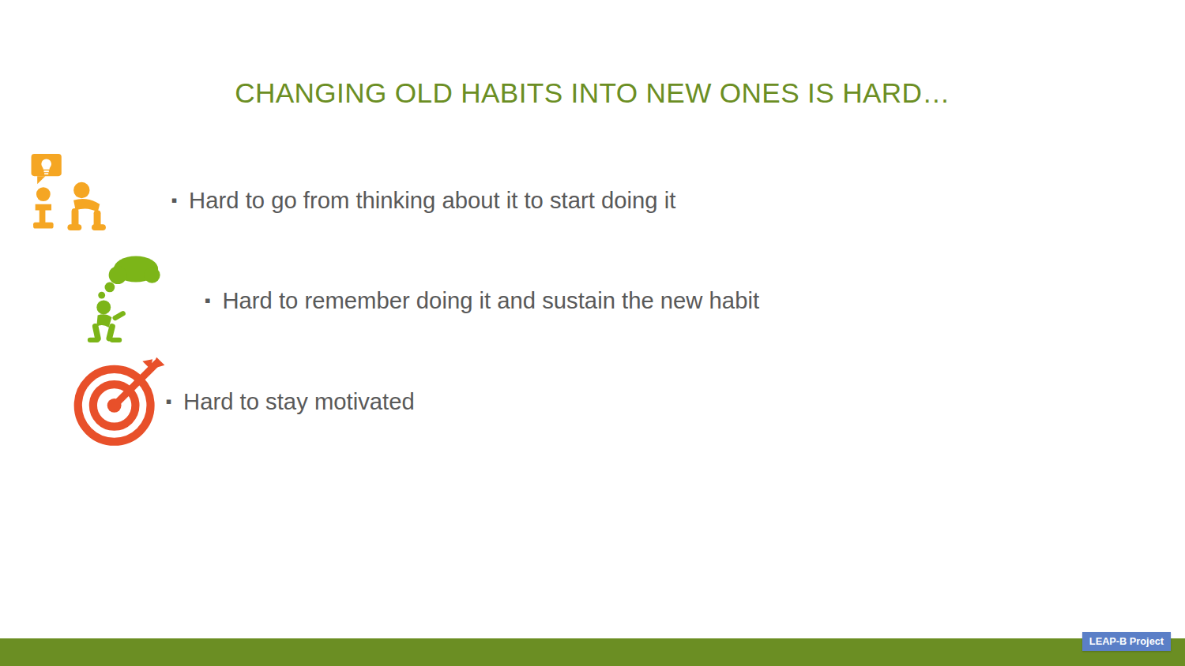Changing old habits into new ones is hard…
Hard to go from thinking about it to start doing it
Hard to remember doing it and sustain the new habit
Hard to stay motivated
LEAP-B Project